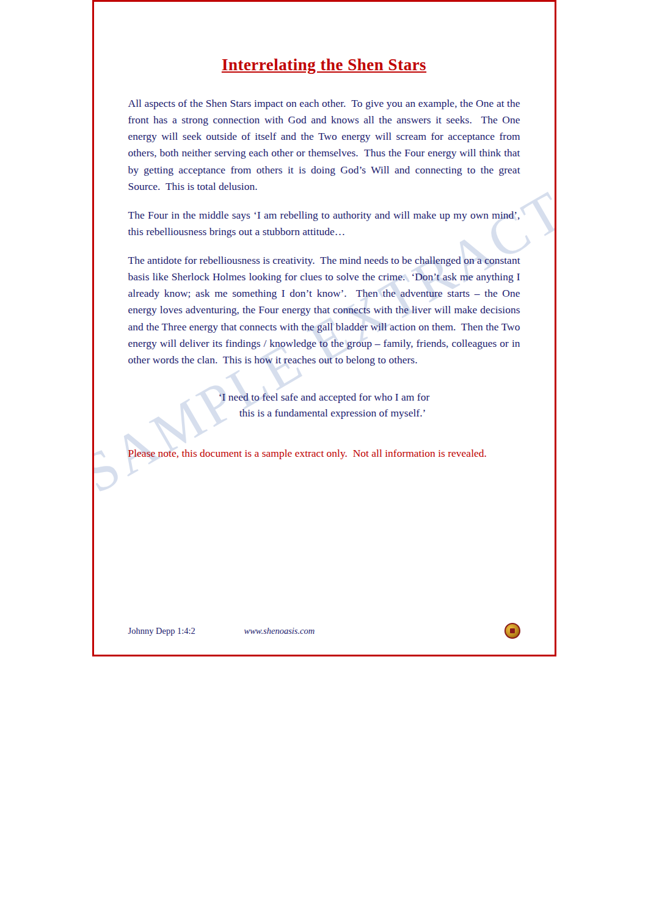SAMPLE EXTRACT
Interrelating the Shen Stars
All aspects of the Shen Stars impact on each other. To give you an example, the One at the front has a strong connection with God and knows all the answers it seeks. The One energy will seek outside of itself and the Two energy will scream for acceptance from others, both neither serving each other or themselves. Thus the Four energy will think that by getting acceptance from others it is doing God’s Will and connecting to the great Source. This is total delusion.
The Four in the middle says ‘I am rebelling to authority and will make up my own mind’, this rebelliousness brings out a stubborn attitude…
The antidote for rebelliousness is creativity. The mind needs to be challenged on a constant basis like Sherlock Holmes looking for clues to solve the crime. ‘Don’t ask me anything I already know; ask me something I don’t know’. Then the adventure starts – the One energy loves adventuring, the Four energy that connects with the liver will make decisions and the Three energy that connects with the gall bladder will action on them. Then the Two energy will deliver its findings / knowledge to the group – family, friends, colleagues or in other words the clan. This is how it reaches out to belong to others.
‘I need to feel safe and accepted for who I am for this is a fundamental expression of myself.’
Please note, this document is a sample extract only. Not all information is revealed.
Johnny Depp 1:4:2
www.shenoasis.com